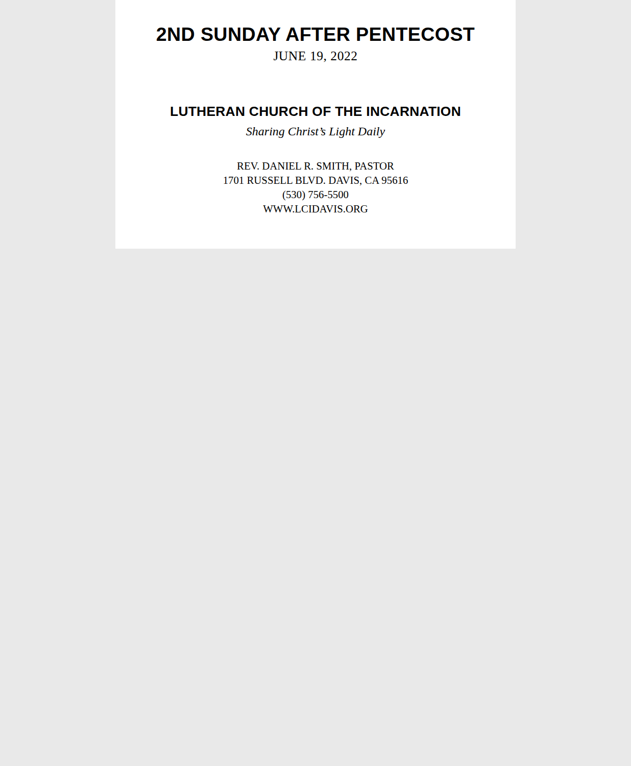2nd Sunday After Pentecost
June 19, 2022
Jesus heals the Gerasene demoniac; the unclean spirits enter a herd of swine that rush down the steep bank.
Lutheran Church of the Incarnation
Sharing Christ’s Light Daily
Rev. Daniel R. Smith, Pastor
1701 Russell Blvd. Davis, CA 95616
(530) 756-5500
www.lcidavis.org